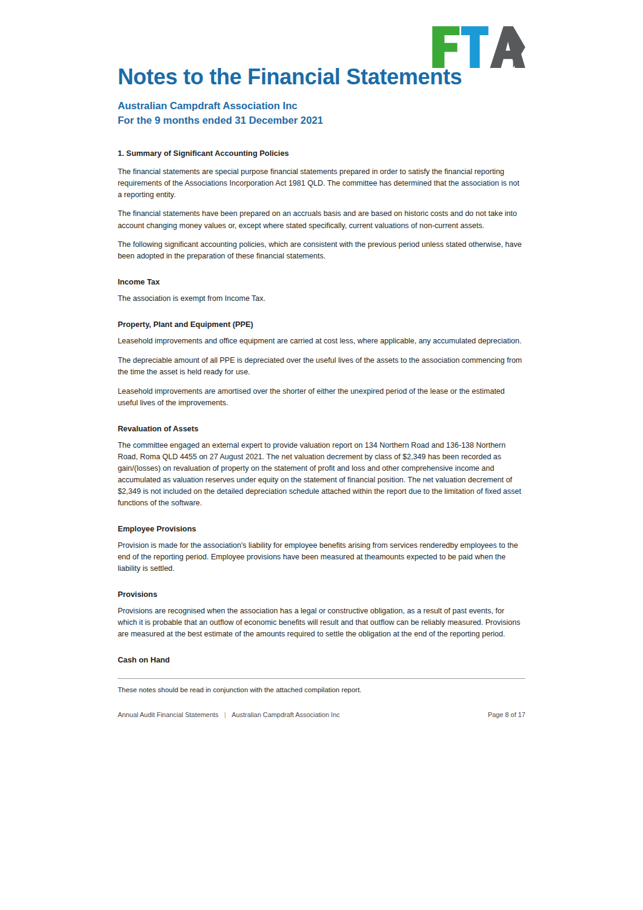Notes to the Financial Statements
Australian Campdraft Association Inc
For the 9 months ended 31 December 2021
1. Summary of Significant Accounting Policies
The financial statements are special purpose financial statements prepared in order to satisfy the financial reporting requirements of the Associations Incorporation Act 1981 QLD. The committee has determined that the association is not a reporting entity.
The financial statements have been prepared on an accruals basis and are based on historic costs and do not take into account changing money values or, except where stated specifically, current valuations of non-current assets.
The following significant accounting policies, which are consistent with the previous period unless stated otherwise, have been adopted in the preparation of these financial statements.
Income Tax
The association is exempt from Income Tax.
Property, Plant and Equipment (PPE)
Leasehold improvements and office equipment are carried at cost less, where applicable, any accumulated depreciation.
The depreciable amount of all PPE is depreciated over the useful lives of the assets to the association commencing from the time the asset is held ready for use.
Leasehold improvements are amortised over the shorter of either the unexpired period of the lease or the estimated useful lives of the improvements.
Revaluation of Assets
The committee engaged an external expert to provide valuation report on 134 Northern Road and 136-138 Northern Road, Roma QLD 4455 on 27 August 2021. The net valuation decrement by class of $2,349 has been recorded as gain/(losses) on revaluation of property on the statement of profit and loss and other comprehensive income and accumulated as valuation reserves under equity on the statement of financial position. The net valuation decrement of $2,349 is not included on the detailed depreciation schedule attached within the report due to the limitation of fixed asset functions of the software.
Employee Provisions
Provision is made for the association's liability for employee benefits arising from services renderedby employees to the end of the reporting period. Employee provisions have been measured at theamounts expected to be paid when the liability is settled.
Provisions
Provisions are recognised when the association has a legal or constructive obligation, as a result of past events, for which it is probable that an outflow of economic benefits will result and that outflow can be reliably measured. Provisions are measured at the best estimate of the amounts required to settle the obligation at the end of the reporting period.
Cash on Hand
These notes should be read in conjunction with the attached compilation report.
Annual Audit Financial Statements|Australian Campdraft Association Inc
Page 8 of 17